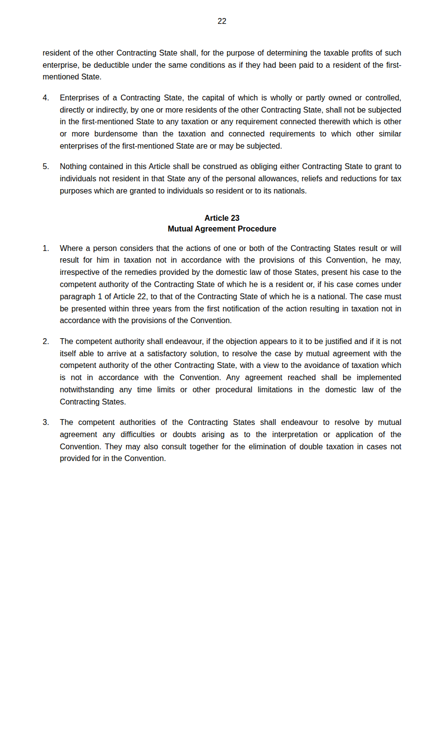22
resident of the other Contracting State shall, for the purpose of determining the taxable profits of such enterprise, be deductible under the same conditions as if they had been paid to a resident of the first-mentioned State.
4. Enterprises of a Contracting State, the capital of which is wholly or partly owned or controlled, directly or indirectly, by one or more residents of the other Contracting State, shall not be subjected in the first-mentioned State to any taxation or any requirement connected therewith which is other or more burdensome than the taxation and connected requirements to which other similar enterprises of the first-mentioned State are or may be subjected.
5. Nothing contained in this Article shall be construed as obliging either Contracting State to grant to individuals not resident in that State any of the personal allowances, reliefs and reductions for tax purposes which are granted to individuals so resident or to its nationals.
Article 23
Mutual Agreement Procedure
1. Where a person considers that the actions of one or both of the Contracting States result or will result for him in taxation not in accordance with the provisions of this Convention, he may, irrespective of the remedies provided by the domestic law of those States, present his case to the competent authority of the Contracting State of which he is a resident or, if his case comes under paragraph 1 of Article 22, to that of the Contracting State of which he is a national. The case must be presented within three years from the first notification of the action resulting in taxation not in accordance with the provisions of the Convention.
2. The competent authority shall endeavour, if the objection appears to it to be justified and if it is not itself able to arrive at a satisfactory solution, to resolve the case by mutual agreement with the competent authority of the other Contracting State, with a view to the avoidance of taxation which is not in accordance with the Convention. Any agreement reached shall be implemented notwithstanding any time limits or other procedural limitations in the domestic law of the Contracting States.
3. The competent authorities of the Contracting States shall endeavour to resolve by mutual agreement any difficulties or doubts arising as to the interpretation or application of the Convention. They may also consult together for the elimination of double taxation in cases not provided for in the Convention.